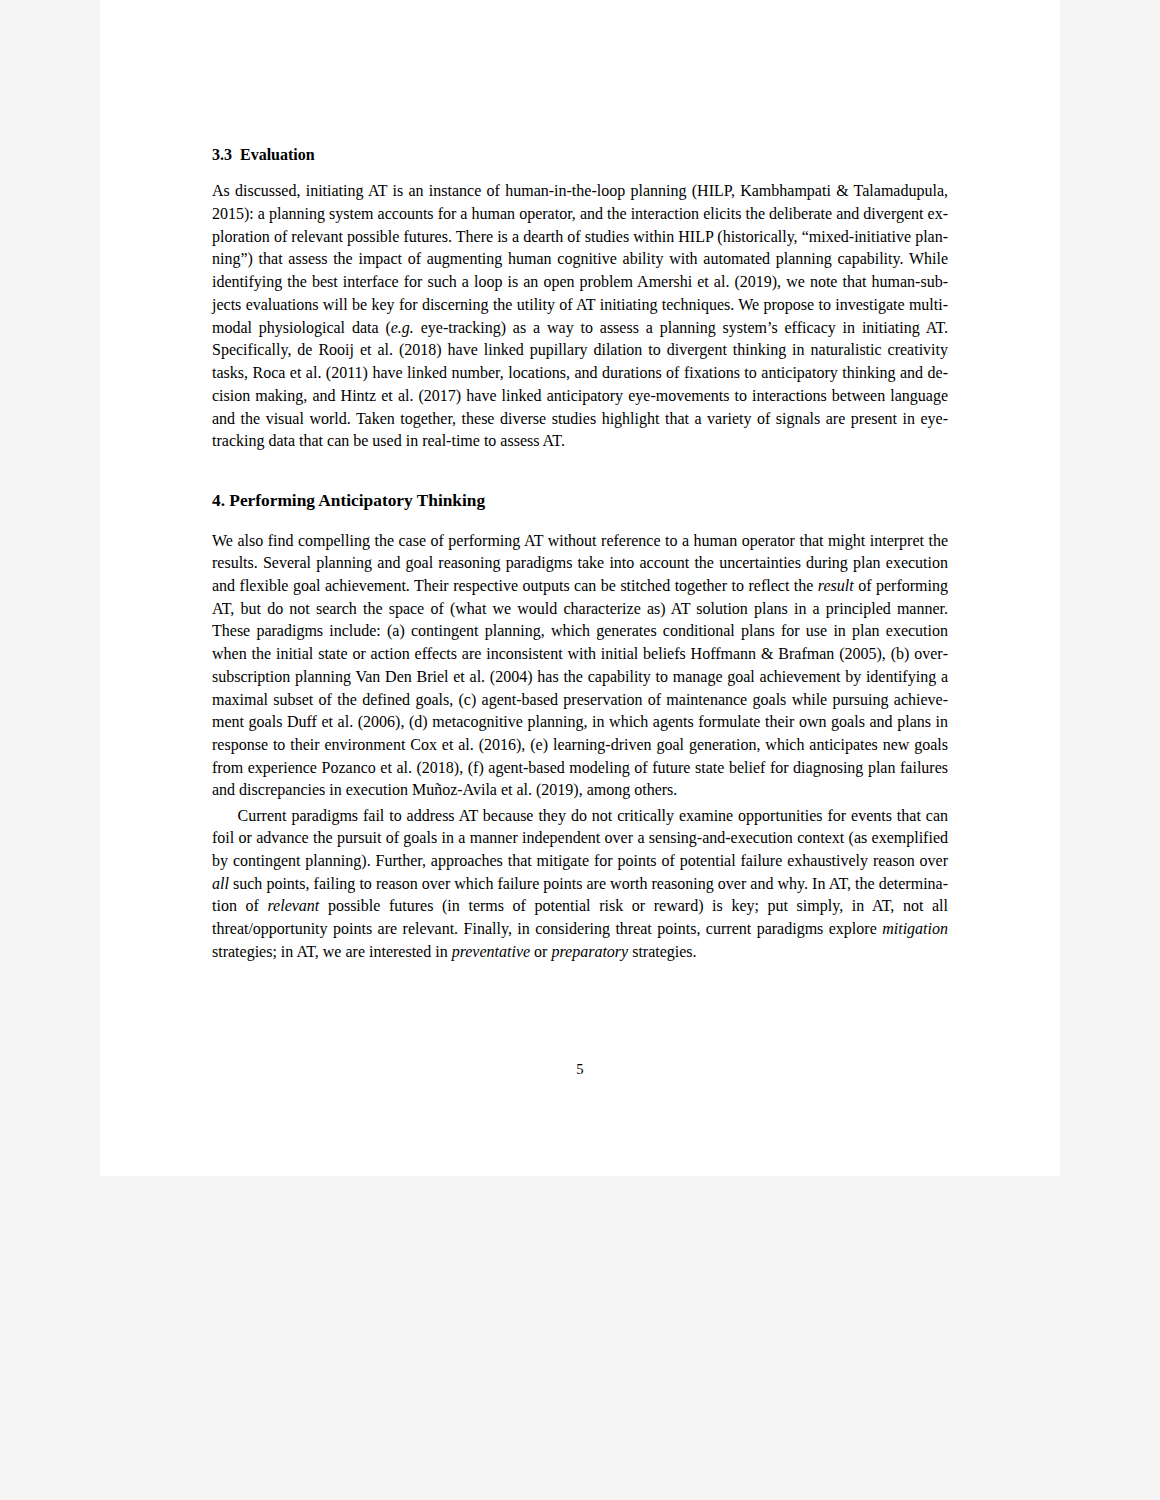3.3 Evaluation
As discussed, initiating AT is an instance of human-in-the-loop planning (HILP, Kambhampati & Talamadupula, 2015): a planning system accounts for a human operator, and the interaction elicits the deliberate and divergent exploration of relevant possible futures. There is a dearth of studies within HILP (historically, “mixed-initiative planning”) that assess the impact of augmenting human cognitive ability with automated planning capability. While identifying the best interface for such a loop is an open problem Amershi et al. (2019), we note that human-subjects evaluations will be key for discerning the utility of AT initiating techniques. We propose to investigate multi-modal physiological data (e.g. eye-tracking) as a way to assess a planning system’s efficacy in initiating AT. Specifically, de Rooij et al. (2018) have linked pupillary dilation to divergent thinking in naturalistic creativity tasks, Roca et al. (2011) have linked number, locations, and durations of fixations to anticipatory thinking and decision making, and Hintz et al. (2017) have linked anticipatory eye-movements to interactions between language and the visual world. Taken together, these diverse studies highlight that a variety of signals are present in eye-tracking data that can be used in real-time to assess AT.
4. Performing Anticipatory Thinking
We also find compelling the case of performing AT without reference to a human operator that might interpret the results. Several planning and goal reasoning paradigms take into account the uncertainties during plan execution and flexible goal achievement. Their respective outputs can be stitched together to reflect the result of performing AT, but do not search the space of (what we would characterize as) AT solution plans in a principled manner. These paradigms include: (a) contingent planning, which generates conditional plans for use in plan execution when the initial state or action effects are inconsistent with initial beliefs Hoffmann & Brafman (2005), (b) oversubscription planning Van Den Briel et al. (2004) has the capability to manage goal achievement by identifying a maximal subset of the defined goals, (c) agent-based preservation of maintenance goals while pursuing achievement goals Duff et al. (2006), (d) metacognitive planning, in which agents formulate their own goals and plans in response to their environment Cox et al. (2016), (e) learning-driven goal generation, which anticipates new goals from experience Pozanco et al. (2018), (f) agent-based modeling of future state belief for diagnosing plan failures and discrepancies in execution Muñoz-Avila et al. (2019), among others.
Current paradigms fail to address AT because they do not critically examine opportunities for events that can foil or advance the pursuit of goals in a manner independent over a sensing-and-execution context (as exemplified by contingent planning). Further, approaches that mitigate for points of potential failure exhaustively reason over all such points, failing to reason over which failure points are worth reasoning over and why. In AT, the determination of relevant possible futures (in terms of potential risk or reward) is key; put simply, in AT, not all threat/opportunity points are relevant. Finally, in considering threat points, current paradigms explore mitigation strategies; in AT, we are interested in preventative or preparatory strategies.
5